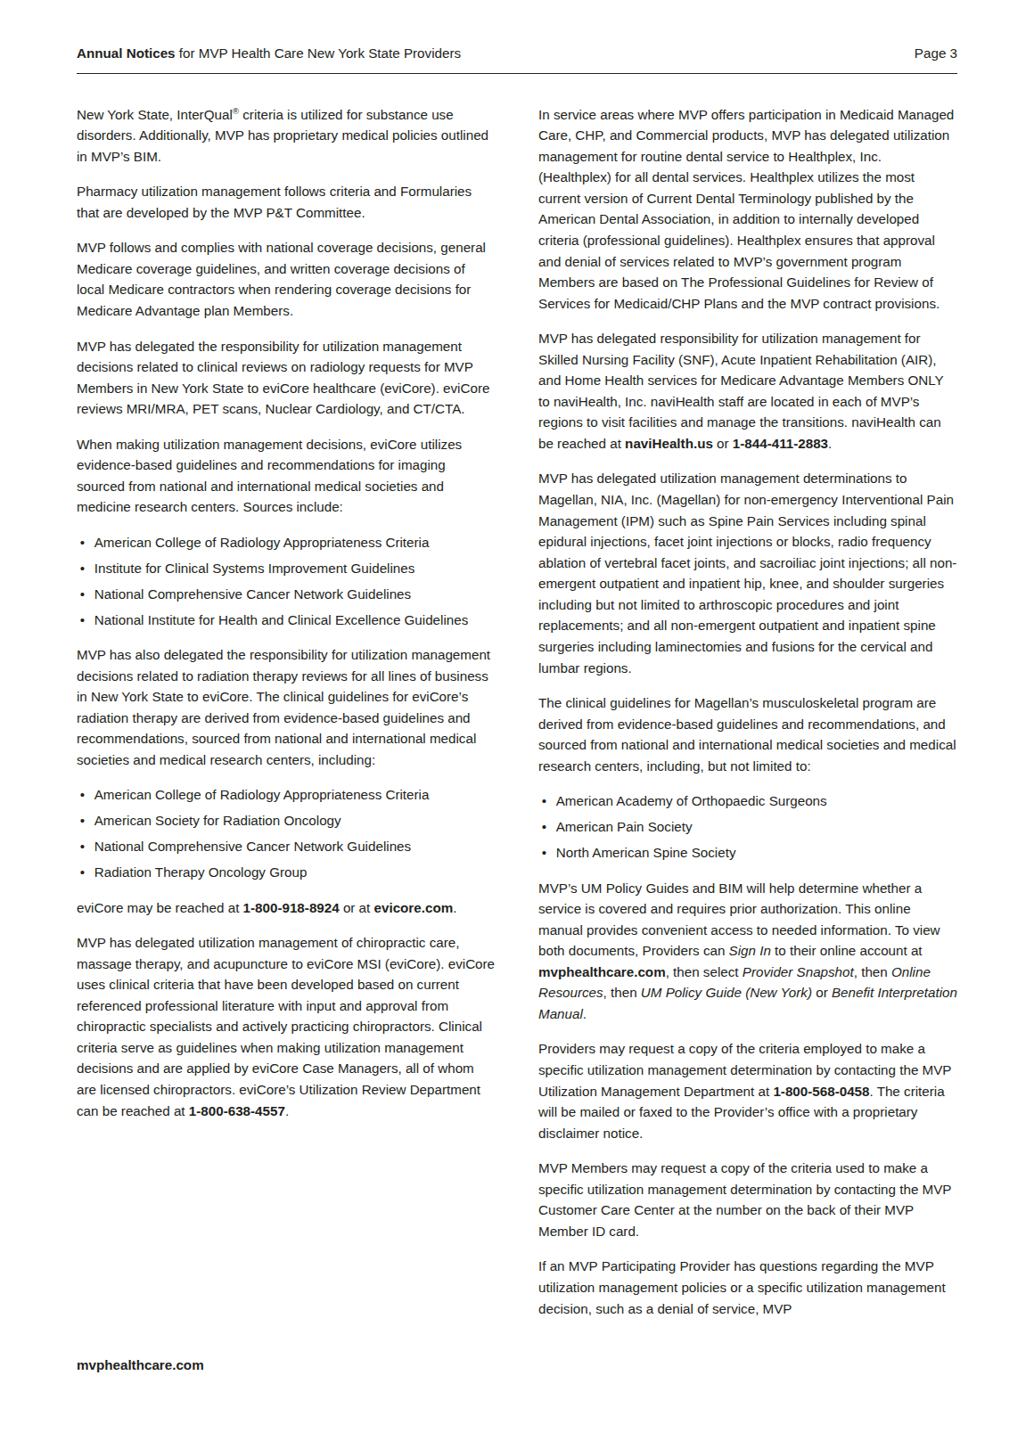Annual Notices for MVP Health Care New York State Providers
Page 3
New York State, InterQual® criteria is utilized for substance use disorders. Additionally, MVP has proprietary medical policies outlined in MVP’s BIM.
Pharmacy utilization management follows criteria and Formularies that are developed by the MVP P&T Committee.
MVP follows and complies with national coverage decisions, general Medicare coverage guidelines, and written coverage decisions of local Medicare contractors when rendering coverage decisions for Medicare Advantage plan Members.
MVP has delegated the responsibility for utilization management decisions related to clinical reviews on radiology requests for MVP Members in New York State to eviCore healthcare (eviCore). eviCore reviews MRI/MRA, PET scans, Nuclear Cardiology, and CT/CTA.
When making utilization management decisions, eviCore utilizes evidence-based guidelines and recommendations for imaging sourced from national and international medical societies and medicine research centers. Sources include:
American College of Radiology Appropriateness Criteria
Institute for Clinical Systems Improvement Guidelines
National Comprehensive Cancer Network Guidelines
National Institute for Health and Clinical Excellence Guidelines
MVP has also delegated the responsibility for utilization management decisions related to radiation therapy reviews for all lines of business in New York State to eviCore. The clinical guidelines for eviCore’s radiation therapy are derived from evidence-based guidelines and recommendations, sourced from national and international medical societies and medical research centers, including:
American College of Radiology Appropriateness Criteria
American Society for Radiation Oncology
National Comprehensive Cancer Network Guidelines
Radiation Therapy Oncology Group
eviCore may be reached at 1-800-918-8924 or at evicore.com.
MVP has delegated utilization management of chiropractic care, massage therapy, and acupuncture to eviCore MSI (eviCore). eviCore uses clinical criteria that have been developed based on current referenced professional literature with input and approval from chiropractic specialists and actively practicing chiropractors. Clinical criteria serve as guidelines when making utilization management decisions and are applied by eviCore Case Managers, all of whom are licensed chiropractors. eviCore’s Utilization Review Department can be reached at 1-800-638-4557.
In service areas where MVP offers participation in Medicaid Managed Care, CHP, and Commercial products, MVP has delegated utilization management for routine dental service to Healthplex, Inc. (Healthplex) for all dental services. Healthplex utilizes the most current version of Current Dental Terminology published by the American Dental Association, in addition to internally developed criteria (professional guidelines). Healthplex ensures that approval and denial of services related to MVP’s government program Members are based on The Professional Guidelines for Review of Services for Medicaid/CHP Plans and the MVP contract provisions.
MVP has delegated responsibility for utilization management for Skilled Nursing Facility (SNF), Acute Inpatient Rehabilitation (AIR), and Home Health services for Medicare Advantage Members ONLY to naviHealth, Inc. naviHealth staff are located in each of MVP’s regions to visit facilities and manage the transitions. naviHealth can be reached at naviHealth.us or 1-844-411-2883.
MVP has delegated utilization management determinations to Magellan, NIA, Inc. (Magellan) for non-emergency Interventional Pain Management (IPM) such as Spine Pain Services including spinal epidural injections, facet joint injections or blocks, radio frequency ablation of vertebral facet joints, and sacroiliac joint injections; all non-emergent outpatient and inpatient hip, knee, and shoulder surgeries including but not limited to arthroscopic procedures and joint replacements; and all non-emergent outpatient and inpatient spine surgeries including laminectomies and fusions for the cervical and lumbar regions.
The clinical guidelines for Magellan’s musculoskeletal program are derived from evidence-based guidelines and recommendations, and sourced from national and international medical societies and medical research centers, including, but not limited to:
American Academy of Orthopaedic Surgeons
American Pain Society
North American Spine Society
MVP’s UM Policy Guides and BIM will help determine whether a service is covered and requires prior authorization. This online manual provides convenient access to needed information. To view both documents, Providers can Sign In to their online account at mvphealthcare.com, then select Provider Snapshot, then Online Resources, then UM Policy Guide (New York) or Benefit Interpretation Manual.
Providers may request a copy of the criteria employed to make a specific utilization management determination by contacting the MVP Utilization Management Department at 1-800-568-0458. The criteria will be mailed or faxed to the Provider’s office with a proprietary disclaimer notice.
MVP Members may request a copy of the criteria used to make a specific utilization management determination by contacting the MVP Customer Care Center at the number on the back of their MVP Member ID card.
If an MVP Participating Provider has questions regarding the MVP utilization management policies or a specific utilization management decision, such as a denial of service, MVP
mvphealthcare.com